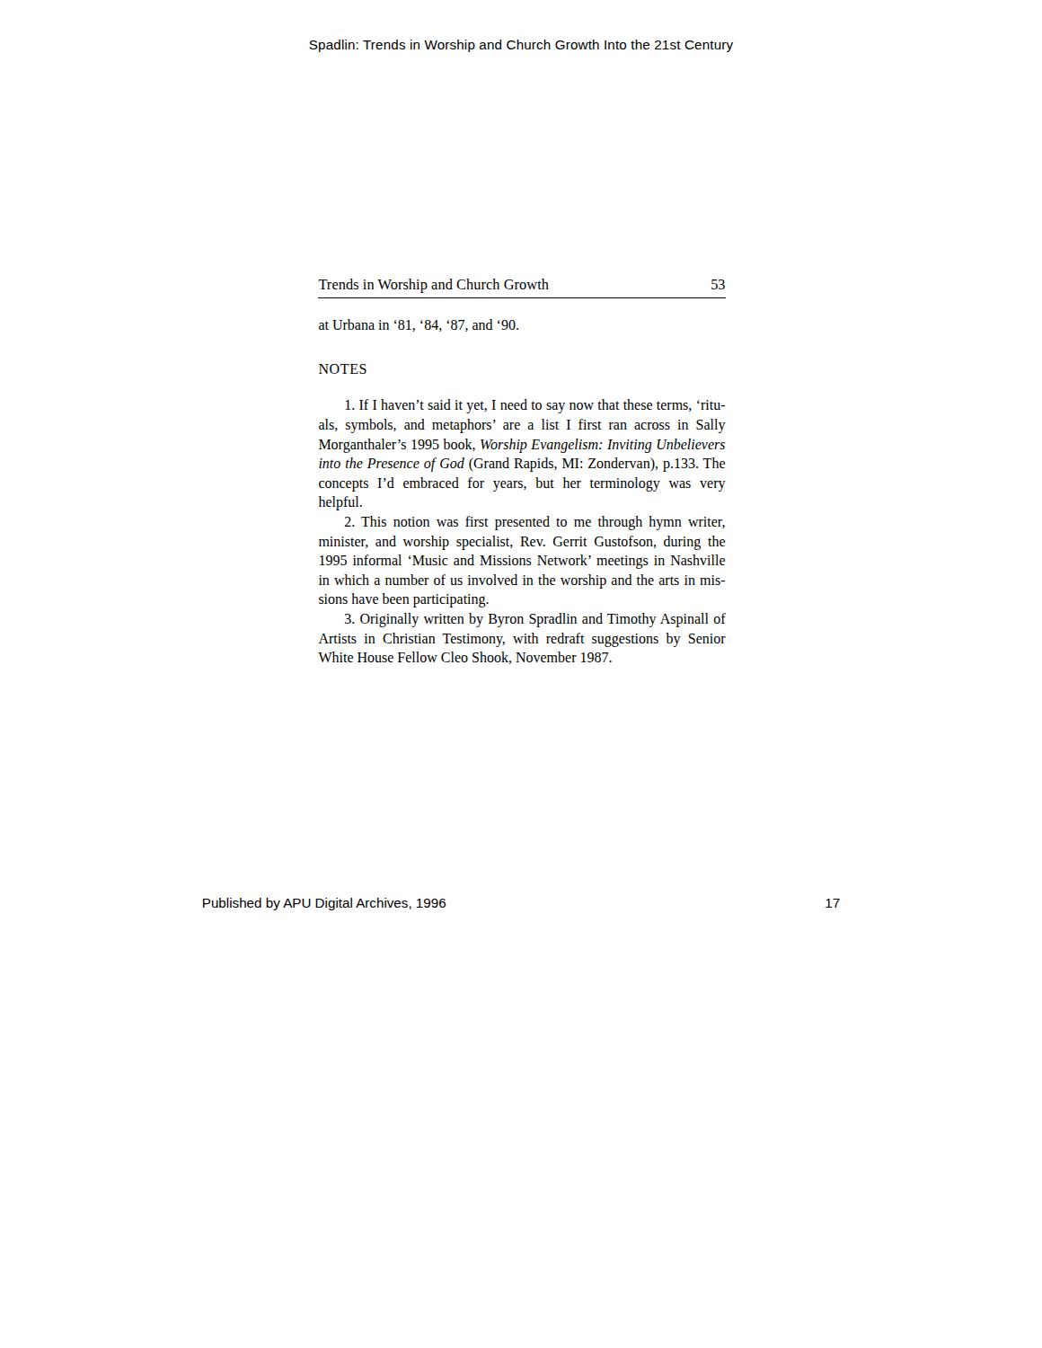Spadlin: Trends in Worship and Church Growth Into the 21st Century
Trends in Worship and Church Growth 53
at Urbana in ‘81, ‘84, ‘87, and ‘90.
NOTES
1. If I haven’t said it yet, I need to say now that these terms, ‘rituals, symbols, and metaphors’ are a list I first ran across in Sally Morganthaler’s 1995 book, Worship Evangelism: Inviting Unbelievers into the Presence of God (Grand Rapids, MI: Zondervan), p.133. The concepts I’d embraced for years, but her terminology was very helpful.
2. This notion was first presented to me through hymn writer, minister, and worship specialist, Rev. Gerrit Gustofson, during the 1995 informal ‘Music and Missions Network’ meetings in Nashville in which a number of us involved in the worship and the arts in missions have been participating.
3. Originally written by Byron Spradlin and Timothy Aspinall of Artists in Christian Testimony, with redraft suggestions by Senior White House Fellow Cleo Shook, November 1987.
Published by APU Digital Archives, 1996 17